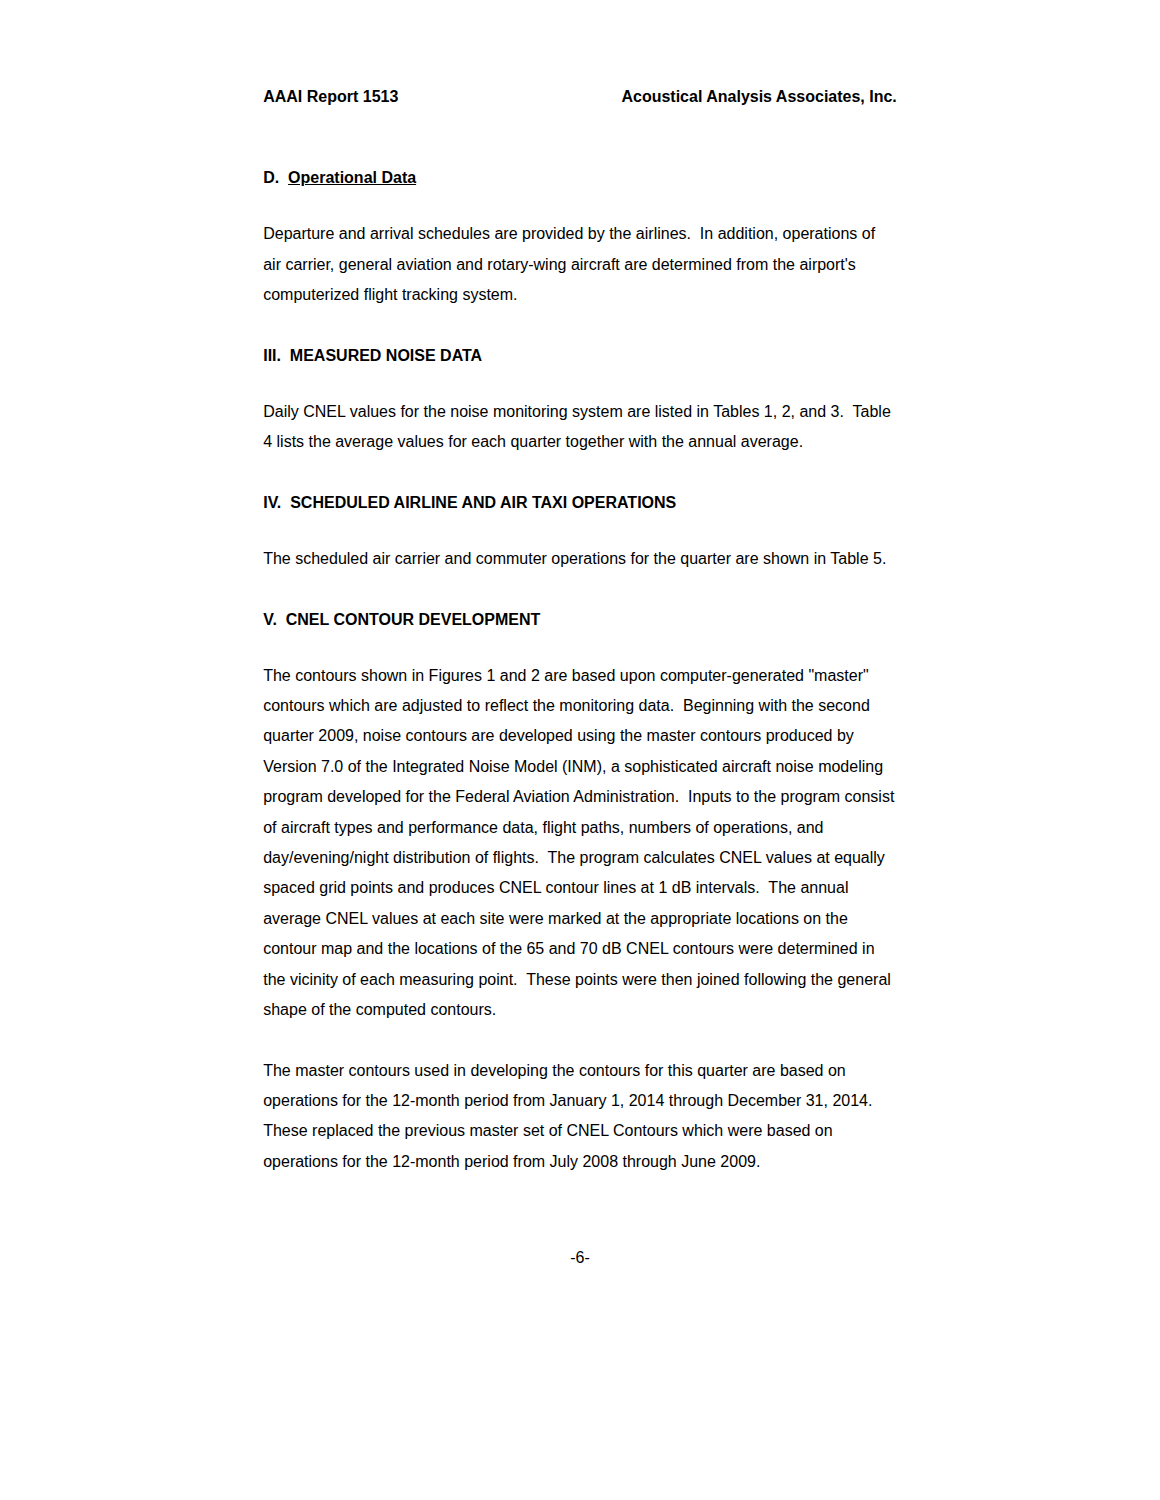AAAI Report 1513
Acoustical Analysis Associates, Inc.
D. Operational Data
Departure and arrival schedules are provided by the airlines. In addition, operations of air carrier, general aviation and rotary-wing aircraft are determined from the airport's computerized flight tracking system.
III. MEASURED NOISE DATA
Daily CNEL values for the noise monitoring system are listed in Tables 1, 2, and 3. Table 4 lists the average values for each quarter together with the annual average.
IV. SCHEDULED AIRLINE AND AIR TAXI OPERATIONS
The scheduled air carrier and commuter operations for the quarter are shown in Table 5.
V. CNEL CONTOUR DEVELOPMENT
The contours shown in Figures 1 and 2 are based upon computer-generated "master" contours which are adjusted to reflect the monitoring data. Beginning with the second quarter 2009, noise contours are developed using the master contours produced by Version 7.0 of the Integrated Noise Model (INM), a sophisticated aircraft noise modeling program developed for the Federal Aviation Administration. Inputs to the program consist of aircraft types and performance data, flight paths, numbers of operations, and day/evening/night distribution of flights. The program calculates CNEL values at equally spaced grid points and produces CNEL contour lines at 1 dB intervals. The annual average CNEL values at each site were marked at the appropriate locations on the contour map and the locations of the 65 and 70 dB CNEL contours were determined in the vicinity of each measuring point. These points were then joined following the general shape of the computed contours.
The master contours used in developing the contours for this quarter are based on operations for the 12-month period from January 1, 2014 through December 31, 2014. These replaced the previous master set of CNEL Contours which were based on operations for the 12-month period from July 2008 through June 2009.
-6-